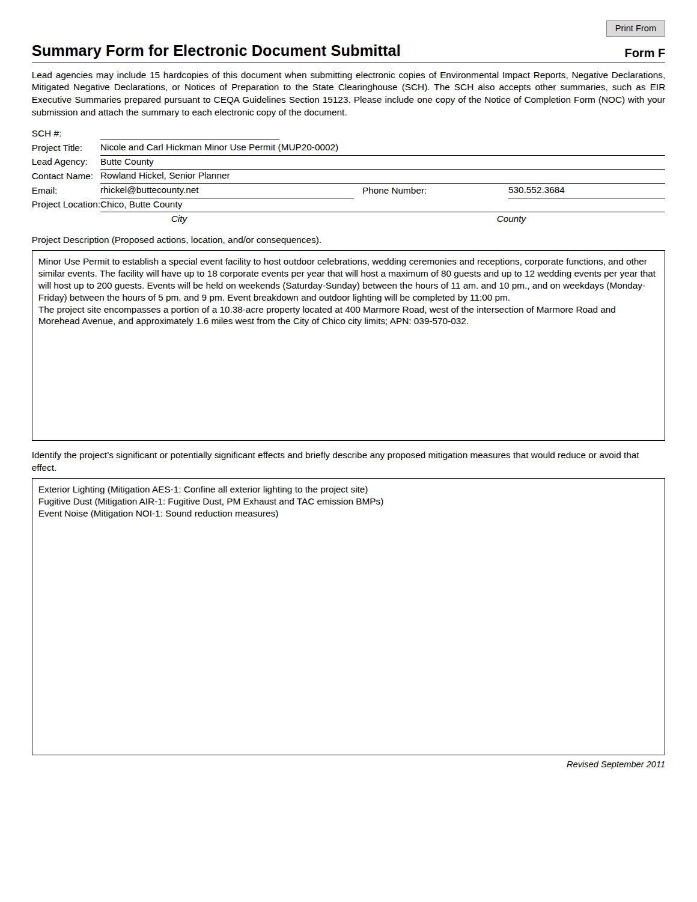Print From
Summary Form for Electronic Document Submittal
Form F
Lead agencies may include 15 hardcopies of this document when submitting electronic copies of Environmental Impact Reports, Negative Declarations, Mitigated Negative Declarations, or Notices of Preparation to the State Clearinghouse (SCH). The SCH also accepts other summaries, such as EIR Executive Summaries prepared pursuant to CEQA Guidelines Section 15123. Please include one copy of the Notice of Completion Form (NOC) with your submission and attach the summary to each electronic copy of the document.
| SCH #: | |
| Project Title: | Nicole and Carl Hickman Minor Use Permit (MUP20-0002) |
| Lead Agency: | Butte County |
| Contact Name: | Rowland Hickel, Senior Planner |
| Email: | rhickel@buttecounty.net | Phone Number: | 530.552.3684 |
| Project Location: | Chico, Butte County |
City County
Project Description (Proposed actions, location, and/or consequences).
Minor Use Permit to establish a special event facility to host outdoor celebrations, wedding ceremonies and receptions, corporate functions, and other similar events. The facility will have up to 18 corporate events per year that will host a maximum of 80 guests and up to 12 wedding events per year that will host up to 200 guests. Events will be held on weekends (Saturday-Sunday) between the hours of 11 am. and 10 pm., and on weekdays (Monday-Friday) between the hours of 5 pm. and 9 pm. Event breakdown and outdoor lighting will be completed by 11:00 pm. The project site encompasses a portion of a 10.38-acre property located at 400 Marmore Road, west of the intersection of Marmore Road and Morehead Avenue, and approximately 1.6 miles west from the City of Chico city limits; APN: 039-570-032.
Identify the project’s significant or potentially significant effects and briefly describe any proposed mitigation measures that would reduce or avoid that effect.
Exterior Lighting (Mitigation AES-1: Confine all exterior lighting to the project site) Fugitive Dust (Mitigation AIR-1: Fugitive Dust, PM Exhaust and TAC emission BMPs) Event Noise (Mitigation NOI-1: Sound reduction measures)
Revised September 2011